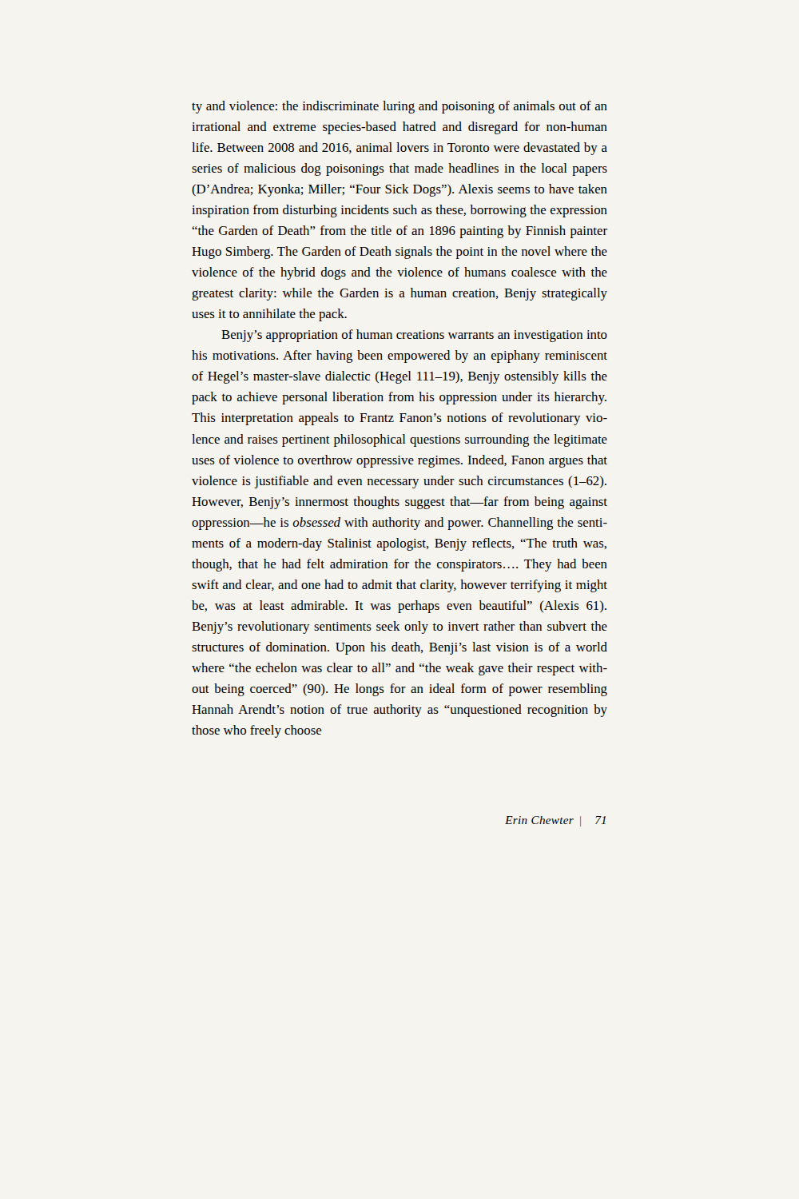ty and violence: the indiscriminate luring and poisoning of animals out of an irrational and extreme species-based hatred and disregard for non-human life. Between 2008 and 2016, animal lovers in Toronto were devastated by a series of malicious dog poisonings that made headlines in the local papers (D’Andrea; Kyonka; Miller; “Four Sick Dogs”). Alexis seems to have taken inspiration from disturbing incidents such as these, borrowing the expression “the Garden of Death” from the title of an 1896 painting by Finnish painter Hugo Simberg. The Garden of Death signals the point in the novel where the violence of the hybrid dogs and the violence of humans coalesce with the greatest clarity: while the Garden is a human creation, Benjy strategically uses it to annihilate the pack.
Benjy’s appropriation of human creations warrants an investigation into his motivations. After having been empowered by an epiphany reminiscent of Hegel’s master-slave dialectic (Hegel 111–19), Benjy ostensibly kills the pack to achieve personal liberation from his oppression under its hierarchy. This interpretation appeals to Frantz Fanon’s notions of revolutionary violence and raises pertinent philosophical questions surrounding the legitimate uses of violence to overthrow oppressive regimes. Indeed, Fanon argues that violence is justifiable and even necessary under such circumstances (1–62). However, Benjy’s innermost thoughts suggest that—far from being against oppression—he is obsessed with authority and power. Channelling the sentiments of a modern-day Stalinist apologist, Benjy reflects, “The truth was, though, that he had felt admiration for the conspirators…. They had been swift and clear, and one had to admit that clarity, however terrifying it might be, was at least admirable. It was perhaps even beautiful” (Alexis 61). Benjy’s revolutionary sentiments seek only to invert rather than subvert the structures of domination. Upon his death, Benji’s last vision is of a world where “the echelon was clear to all” and “the weak gave their respect without being coerced” (90). He longs for an ideal form of power resembling Hannah Arendt’s notion of true authority as “unquestioned recognition by those who freely choose
Erin Chewter|71